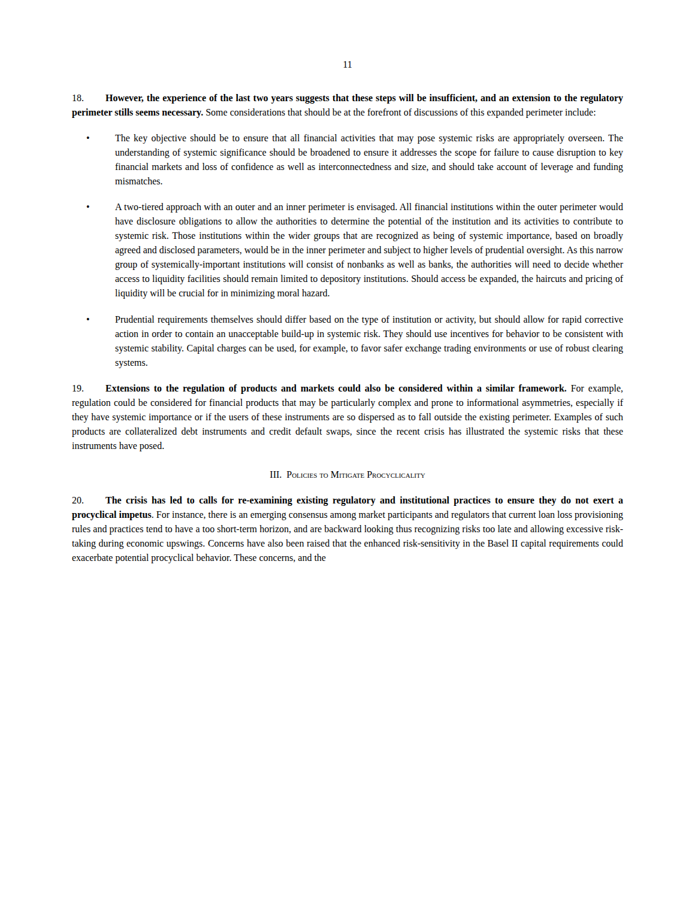11
18. However, the experience of the last two years suggests that these steps will be insufficient, and an extension to the regulatory perimeter stills seems necessary. Some considerations that should be at the forefront of discussions of this expanded perimeter include:
The key objective should be to ensure that all financial activities that may pose systemic risks are appropriately overseen. The understanding of systemic significance should be broadened to ensure it addresses the scope for failure to cause disruption to key financial markets and loss of confidence as well as interconnectedness and size, and should take account of leverage and funding mismatches.
A two-tiered approach with an outer and an inner perimeter is envisaged. All financial institutions within the outer perimeter would have disclosure obligations to allow the authorities to determine the potential of the institution and its activities to contribute to systemic risk. Those institutions within the wider groups that are recognized as being of systemic importance, based on broadly agreed and disclosed parameters, would be in the inner perimeter and subject to higher levels of prudential oversight. As this narrow group of systemically-important institutions will consist of nonbanks as well as banks, the authorities will need to decide whether access to liquidity facilities should remain limited to depository institutions. Should access be expanded, the haircuts and pricing of liquidity will be crucial for in minimizing moral hazard.
Prudential requirements themselves should differ based on the type of institution or activity, but should allow for rapid corrective action in order to contain an unacceptable build-up in systemic risk. They should use incentives for behavior to be consistent with systemic stability. Capital charges can be used, for example, to favor safer exchange trading environments or use of robust clearing systems.
19. Extensions to the regulation of products and markets could also be considered within a similar framework. For example, regulation could be considered for financial products that may be particularly complex and prone to informational asymmetries, especially if they have systemic importance or if the users of these instruments are so dispersed as to fall outside the existing perimeter. Examples of such products are collateralized debt instruments and credit default swaps, since the recent crisis has illustrated the systemic risks that these instruments have posed.
III. Policies to Mitigate Procyclicality
20. The crisis has led to calls for re-examining existing regulatory and institutional practices to ensure they do not exert a procyclical impetus. For instance, there is an emerging consensus among market participants and regulators that current loan loss provisioning rules and practices tend to have a too short-term horizon, and are backward looking thus recognizing risks too late and allowing excessive risk-taking during economic upswings. Concerns have also been raised that the enhanced risk-sensitivity in the Basel II capital requirements could exacerbate potential procyclical behavior. These concerns, and the